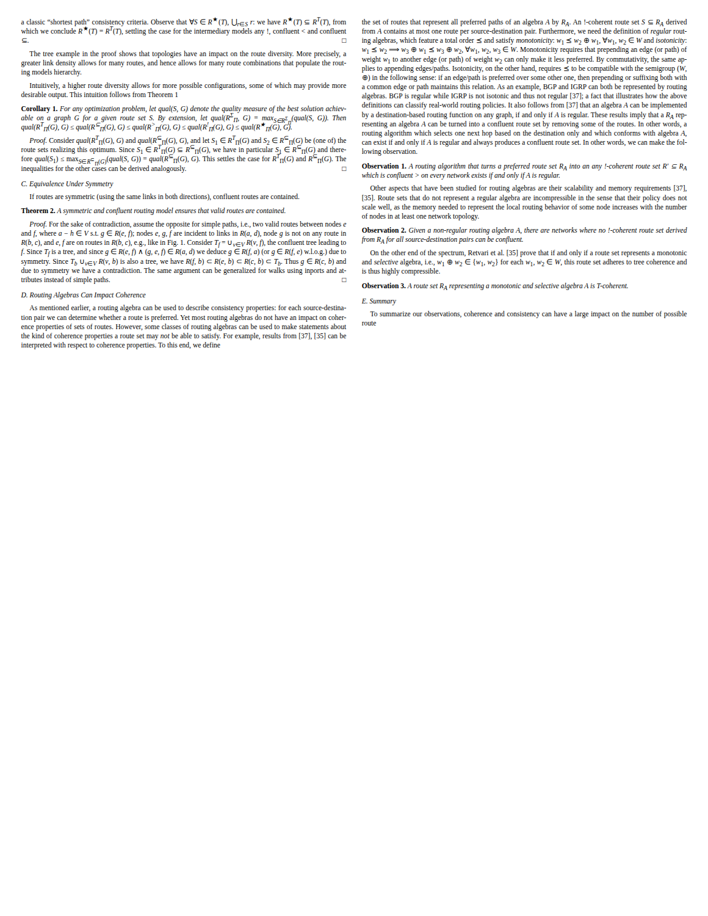a classic “shortest path” consistency criteria. Observe that ∀S ∈ R★(T), ⋃r∈S r: we have R★(T) ⊆ RT(T), from which we conclude R★(T) = RT(T), settling the case for the intermediary models any !, confluent < and confluent ⊆.
The tree example in the proof shows that topologies have an impact on the route diversity. More precisely, a greater link density allows for many routes, and hence allows for many route combinations that populate the routing models hierarchy.
Intuitively, a higher route diversity allows for more possible configurations, some of which may provide more desirable output. This intuition follows from Theorem 1
Corollary 1. For any optimization problem, let qual(S, G) denote the quality measure of the best solution achievable on a graph G for a given route set S. By extension, let qual(RΣΠ, G) = maxS∈RΣΠ(qual(S, G)). Then qual(RTΠ(G), G) ≤ qual(R⊆Π(G), G) ≤ qual(R>Π(G), G) ≤ qual(R!Π(G), G) ≤ qual(R★Π(G), G).
Proof. Consider qual(RTΠ(G), G) and qual(R⊆Π(G), G), and let S1 ∈ RTΠ(G) and S2 ∈ R⊆Π(G) be (one of) the route sets realizing this optimum. Since S1 ∈ RTΠ(G) ⊆ R⊆Π(G), we have in particular S1 ∈ R⊆Π(G) and therefore qual(S1) ≤ maxS∈R⊆Π(G)(qual(S, G)) = qual(R⊆Π(G), G). This settles the case for RTΠ(G) and R⊆Π(G). The inequalities for the other cases can be derived analogously.
C. Equivalence Under Symmetry
If routes are symmetric (using the same links in both directions), confluent routes are contained.
Theorem 2. A symmetric and confluent routing model ensures that valid routes are contained.
Proof. For the sake of contradiction, assume the opposite for simple paths, i.e., two valid routes between nodes e and f, where a − h ∈ V s.t. g ∈ R(e, f); nodes e, g, f are incident to links in R(a, d), node g is not on any route in R(b, c), and e, f are on routes in R(b, c), e.g., like in Fig. 1. Consider Tf = ∪v∈V R(v, f), the confluent tree leading to f. Since Tf is a tree, and since g ∈ R(e, f) ∧ (g, e, f) ∈ R(a, d) we deduce g ∈ R(f, a) (or g ∈ R(f, e) w.l.o.g.) due to symmetry. Since Tb ∪v∈V R(v, b) is also a tree, we have R(f, b) ⊂ R(e, b) ⊂ R(c, b) ⊂ Tb. Thus g ∈ R(c, b) and due to symmetry we have a contradiction. The same argument can be generalized for walks using inports and attributes instead of simple paths.
D. Routing Algebras Can Impact Coherence
As mentioned earlier, a routing algebra can be used to describe consistency properties: for each source-destination pair we can determine whether a route is preferred. Yet most routing algebras do not have an impact on coherence properties of sets of routes. However, some classes of routing algebras can be used to make statements about the kind of coherence properties a route set may not be able to satisfy. For example, results from [37], [35] can be interpreted with respect to coherence properties. To this end, we define
the set of routes that represent all preferred paths of an algebra A by RA. An !-coherent route set S ⊆ RA derived from A contains at most one route per source-destination pair. Furthermore, we need the definition of regular routing algebras, which feature a total order ⪯ and satisfy monotonicity: w1 ⪯ w2 ⊕ w1, ∀w1, w2 ∈ W and isotonicity: w1 ⪯ w2 ⟹ w3 ⊕ w1 ⪯ w3 ⊕ w2, ∀w1, w2, w3 ∈ W. Monotonicity requires that prepending an edge (or path) of weight w1 to another edge (or path) of weight w2 can only make it less preferred. By commutativity, the same applies to appending edges/paths. Isotonicity, on the other hand, requires ⪯ to be compatible with the semigroup (W, ⊕) in the following sense: if an edge/path is preferred over some other one, then prepending or suffixing both with a common edge or path maintains this relation. As an example, BGP and IGRP can both be represented by routing algebras. BGP is regular while IGRP is not isotonic and thus not regular [37]; a fact that illustrates how the above definitions can classify real-world routing policies. It also follows from [37] that an algebra A can be implemented by a destination-based routing function on any graph, if and only if A is regular. These results imply that a RA representing an algebra A can be turned into a confluent route set by removing some of the routes. In other words, a routing algorithm which selects one next hop based on the destination only and which conforms with algebra A, can exist if and only if A is regular and always produces a confluent route set. In other words, we can make the following observation.
Observation 1. A routing algorithm that turns a preferred route set RA into an any !-coherent route set R′ ⊆ RA which is confluent > on every network exists if and only if A is regular.
Other aspects that have been studied for routing algebras are their scalability and memory requirements [37], [35]. Route sets that do not represent a regular algebra are incompressible in the sense that their policy does not scale well, as the memory needed to represent the local routing behavior of some node increases with the number of nodes in at least one network topology.
Observation 2. Given a non-regular routing algebra A, there are networks where no !-coherent route set derived from RA for all source-destination pairs can be confluent.
On the other end of the spectrum, Retvari et al. [35] prove that if and only if a route set represents a monotonic and selective algebra, i.e., w1 ⊕ w2 ∈ {w1, w2} for each w1, w2 ∈ W, this route set adheres to tree coherence and is thus highly compressible.
Observation 3. A route set RA representing a monotonic and selective algebra A is T-coherent.
E. Summary
To summarize our observations, coherence and consistency can have a large impact on the number of possible route